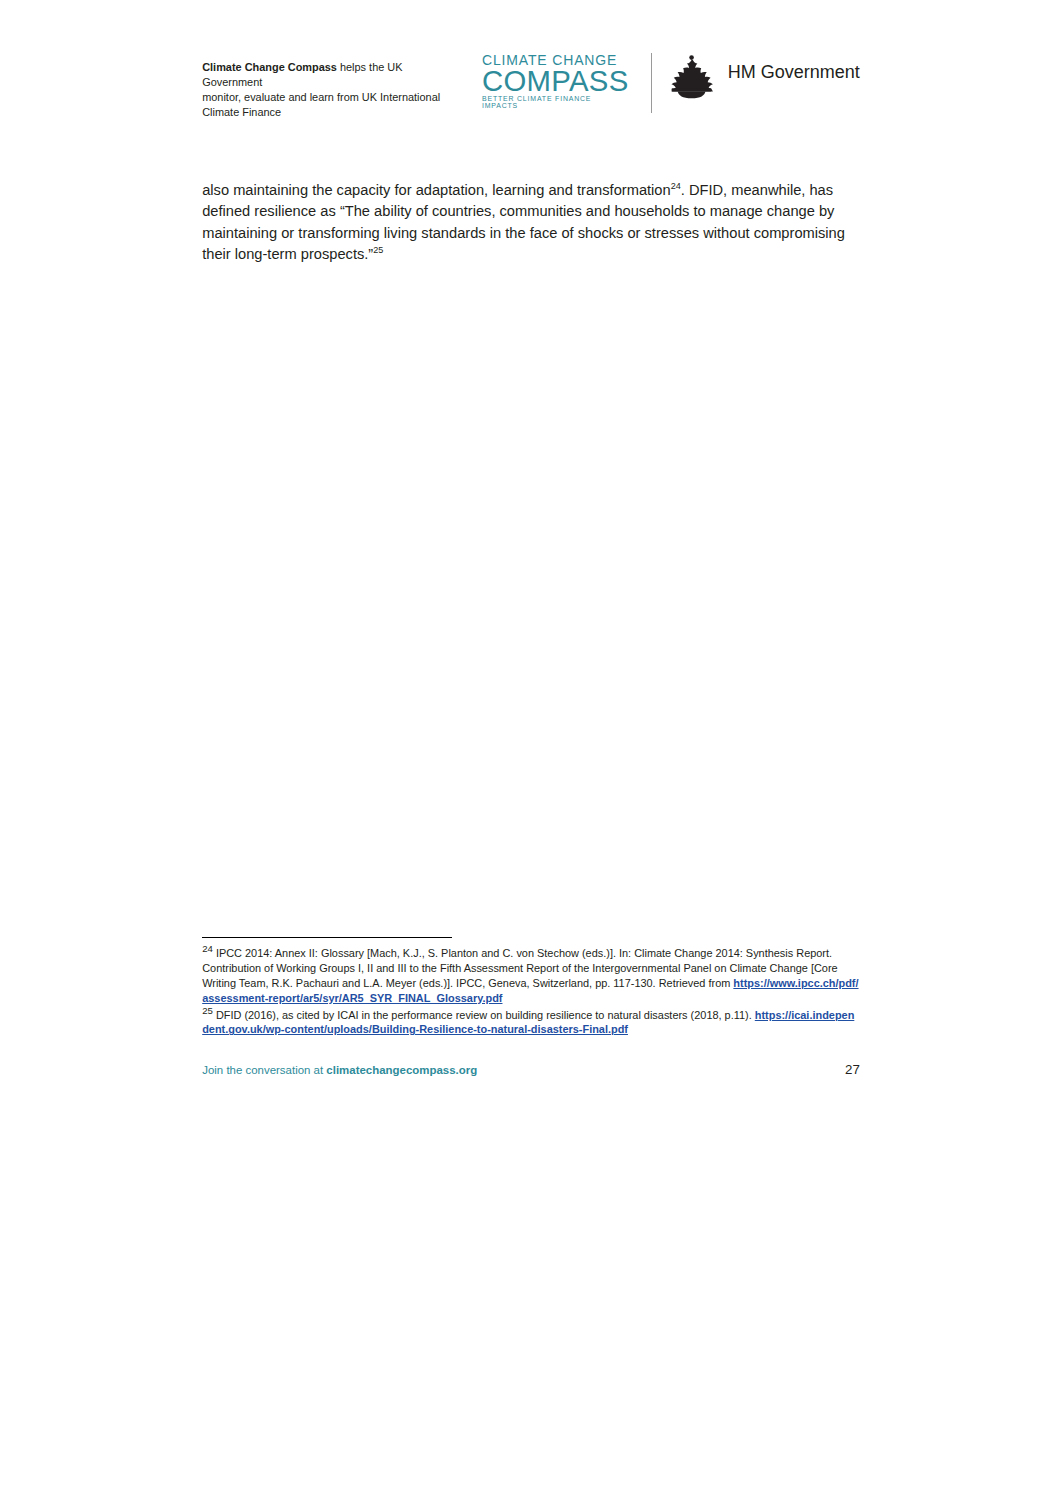Climate Change Compass helps the UK Government
monitor, evaluate and learn from UK International Climate Finance
CLIMATE CHANGE
COMPASS
BETTER CLIMATE FINANCE IMPACTS
HM Government
also maintaining the capacity for adaptation, learning and transformation24. DFID, meanwhile, has defined resilience as “The ability of countries, communities and households to manage change by maintaining or transforming living standards in the face of shocks or stresses without compromising their long-term prospects.”25
24 IPCC 2014: Annex II: Glossary [Mach, K.J., S. Planton and C. von Stechow (eds.)]. In: Climate Change 2014: Synthesis Report. Contribution of Working Groups I, II and III to the Fifth Assessment Report of the Intergovernmental Panel on Climate Change [Core Writing Team, R.K. Pachauri and L.A. Meyer (eds.)]. IPCC, Geneva, Switzerland, pp. 117-130. Retrieved from https://www.ipcc.ch/pdf/assessment-report/ar5/syr/AR5_SYR_FINAL_Glossary.pdf
25 DFID (2016), as cited by ICAI in the performance review on building resilience to natural disasters (2018, p.11). https://icai.independent.gov.uk/wp-content/uploads/Building-Resilience-to-natural-disasters-Final.pdf
Join the conversation at climatechangecompass.org
27